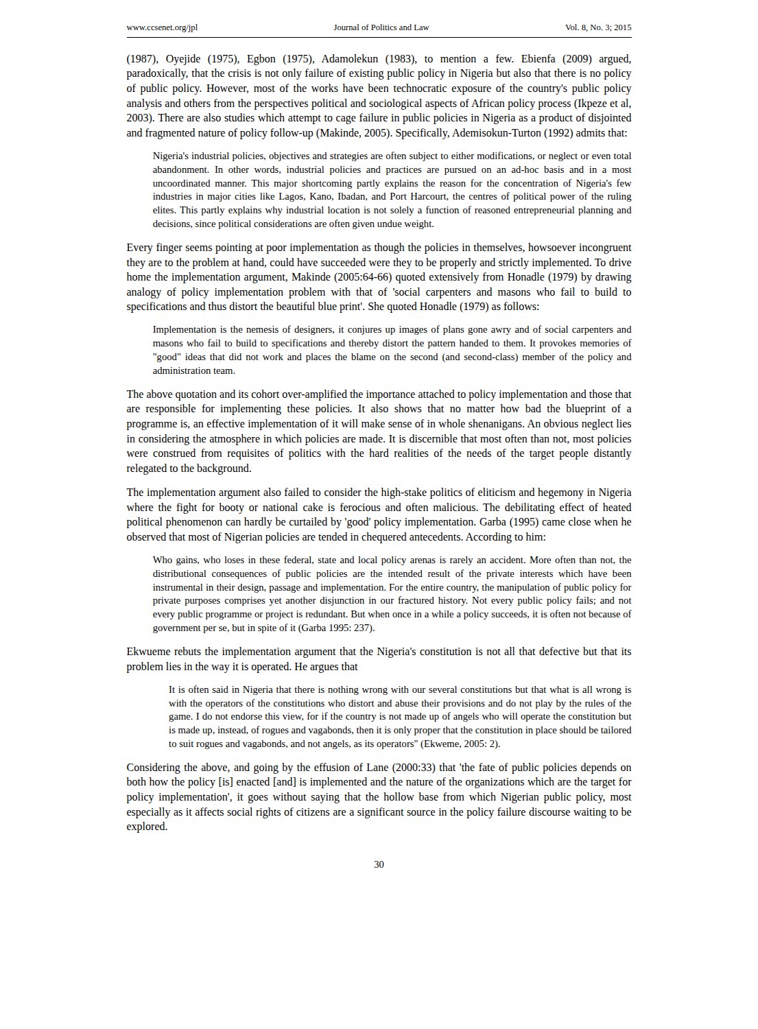www.ccsenet.org/jpl Journal of Politics and Law Vol. 8, No. 3; 2015
(1987), Oyejide (1975), Egbon (1975), Adamolekun (1983), to mention a few. Ebienfa (2009) argued, paradoxically, that the crisis is not only failure of existing public policy in Nigeria but also that there is no policy of public policy. However, most of the works have been technocratic exposure of the country's public policy analysis and others from the perspectives political and sociological aspects of African policy process (Ikpeze et al, 2003). There are also studies which attempt to cage failure in public policies in Nigeria as a product of disjointed and fragmented nature of policy follow-up (Makinde, 2005). Specifically, Ademisokun-Turton (1992) admits that:
Nigeria's industrial policies, objectives and strategies are often subject to either modifications, or neglect or even total abandonment. In other words, industrial policies and practices are pursued on an ad-hoc basis and in a most uncoordinated manner. This major shortcoming partly explains the reason for the concentration of Nigeria's few industries in major cities like Lagos, Kano, Ibadan, and Port Harcourt, the centres of political power of the ruling elites. This partly explains why industrial location is not solely a function of reasoned entrepreneurial planning and decisions, since political considerations are often given undue weight.
Every finger seems pointing at poor implementation as though the policies in themselves, howsoever incongruent they are to the problem at hand, could have succeeded were they to be properly and strictly implemented. To drive home the implementation argument, Makinde (2005:64-66) quoted extensively from Honadle (1979) by drawing analogy of policy implementation problem with that of 'social carpenters and masons who fail to build to specifications and thus distort the beautiful blue print'. She quoted Honadle (1979) as follows:
Implementation is the nemesis of designers, it conjures up images of plans gone awry and of social carpenters and masons who fail to build to specifications and thereby distort the pattern handed to them. It provokes memories of "good" ideas that did not work and places the blame on the second (and second-class) member of the policy and administration team.
The above quotation and its cohort over-amplified the importance attached to policy implementation and those that are responsible for implementing these policies. It also shows that no matter how bad the blueprint of a programme is, an effective implementation of it will make sense of in whole shenanigans. An obvious neglect lies in considering the atmosphere in which policies are made. It is discernible that most often than not, most policies were construed from requisites of politics with the hard realities of the needs of the target people distantly relegated to the background.
The implementation argument also failed to consider the high-stake politics of eliticism and hegemony in Nigeria where the fight for booty or national cake is ferocious and often malicious. The debilitating effect of heated political phenomenon can hardly be curtailed by 'good' policy implementation. Garba (1995) came close when he observed that most of Nigerian policies are tended in chequered antecedents. According to him:
Who gains, who loses in these federal, state and local policy arenas is rarely an accident. More often than not, the distributional consequences of public policies are the intended result of the private interests which have been instrumental in their design, passage and implementation. For the entire country, the manipulation of public policy for private purposes comprises yet another disjunction in our fractured history. Not every public policy fails; and not every public programme or project is redundant. But when once in a while a policy succeeds, it is often not because of government per se, but in spite of it (Garba 1995: 237).
Ekwueme rebuts the implementation argument that the Nigeria's constitution is not all that defective but that its problem lies in the way it is operated. He argues that
It is often said in Nigeria that there is nothing wrong with our several constitutions but that what is all wrong is with the operators of the constitutions who distort and abuse their provisions and do not play by the rules of the game. I do not endorse this view, for if the country is not made up of angels who will operate the constitution but is made up, instead, of rogues and vagabonds, then it is only proper that the constitution in place should be tailored to suit rogues and vagabonds, and not angels, as its operators" (Ekweme, 2005: 2).
Considering the above, and going by the effusion of Lane (2000:33) that 'the fate of public policies depends on both how the policy [is] enacted [and] is implemented and the nature of the organizations which are the target for policy implementation', it goes without saying that the hollow base from which Nigerian public policy, most especially as it affects social rights of citizens are a significant source in the policy failure discourse waiting to be explored.
30